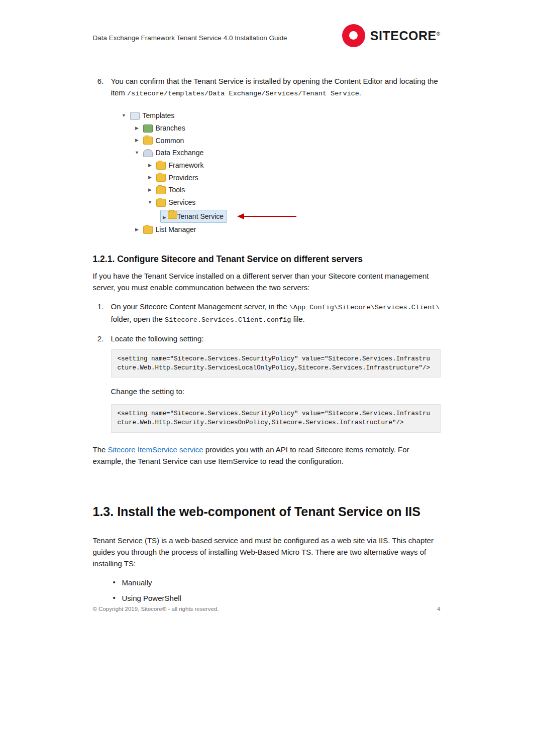Data Exchange Framework Tenant Service 4.0 Installation Guide
SITECORE®
You can confirm that the Tenant Service is installed by opening the Content Editor and locating the item /sitecore/templates/Data Exchange/Services/Tenant Service.
Templates
Branches
Common
Data Exchange
Framework
Providers
Tools
Services
Tenant Service
List Manager
1.2.1. Configure Sitecore and Tenant Service on different servers
If you have the Tenant Service installed on a different server than your Sitecore content management server, you must enable communcation between the two servers:
On your Sitecore Content Management server, in the \App_Config\Sitecore\Services.Client\ folder, open the Sitecore.Services.Client.config file.
Locate the following setting:
<setting name="Sitecore.Services.SecurityPolicy" value="Sitecore.Services.Infrastructure.Web.Http.Security.ServicesLocalOnlyPolicy,Sitecore.Services.Infrastructure"/>
Change the setting to:
<setting name="Sitecore.Services.SecurityPolicy" value="Sitecore.Services.Infrastructure.Web.Http.Security.ServicesOnPolicy,Sitecore.Services.Infrastructure"/>
The Sitecore ItemService service provides you with an API to read Sitecore items remotely. For example, the Tenant Service can use ItemService to read the configuration.
1.3. Install the web-component of Tenant Service on IIS
Tenant Service (TS) is a web-based service and must be configured as a web site via IIS. This chapter guides you through the process of installing Web-Based Micro TS. There are two alternative ways of installing TS:
Manually
Using PowerShell
© Copyright 2019, Sitecore® - all rights reserved.
4